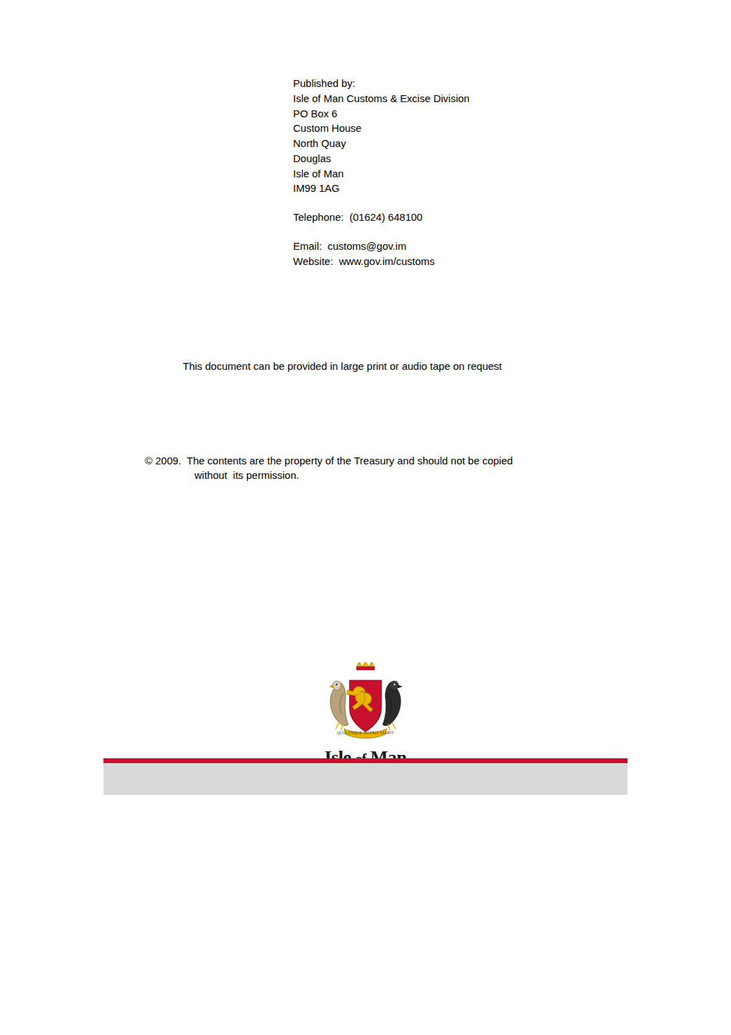Published by:
Isle of Man Customs & Excise Division
PO Box 6
Custom House
North Quay
Douglas
Isle of Man
IM99 1AG
Telephone: (01624) 648100
Email: customs@gov.im
Website: www.gov.im/customs
This document can be provided in large print or audio tape on request
© 2009. The contents are the property of the Treasury and should not be copied
without its permission.
QUOCUNQUE JECERIS STABIT
Isle of Man
Government
Reiltys Ellan Vannin